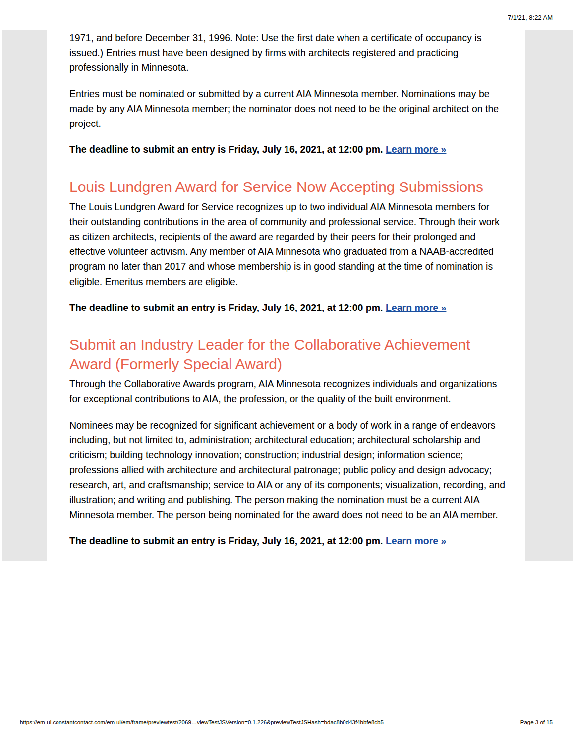7/1/21, 8:22 AM
1971, and before December 31, 1996. Note: Use the first date when a certificate of occupancy is issued.) Entries must have been designed by firms with architects registered and practicing professionally in Minnesota.
Entries must be nominated or submitted by a current AIA Minnesota member. Nominations may be made by any AIA Minnesota member; the nominator does not need to be the original architect on the project.
The deadline to submit an entry is Friday, July 16, 2021, at 12:00 pm. Learn more »
Louis Lundgren Award for Service Now Accepting Submissions
The Louis Lundgren Award for Service recognizes up to two individual AIA Minnesota members for their outstanding contributions in the area of community and professional service. Through their work as citizen architects, recipients of the award are regarded by their peers for their prolonged and effective volunteer activism. Any member of AIA Minnesota who graduated from a NAAB-accredited program no later than 2017 and whose membership is in good standing at the time of nomination is eligible. Emeritus members are eligible.
The deadline to submit an entry is Friday, July 16, 2021, at 12:00 pm. Learn more »
Submit an Industry Leader for the Collaborative Achievement Award (Formerly Special Award)
Through the Collaborative Awards program, AIA Minnesota recognizes individuals and organizations for exceptional contributions to AIA, the profession, or the quality of the built environment.
Nominees may be recognized for significant achievement or a body of work in a range of endeavors including, but not limited to, administration; architectural education; architectural scholarship and criticism; building technology innovation; construction; industrial design; information science; professions allied with architecture and architectural patronage; public policy and design advocacy; research, art, and craftsmanship; service to AIA or any of its components; visualization, recording, and illustration; and writing and publishing. The person making the nomination must be a current AIA Minnesota member. The person being nominated for the award does not need to be an AIA member.
The deadline to submit an entry is Friday, July 16, 2021, at 12:00 pm. Learn more »
https://em-ui.constantcontact.com/em-ui/em/frame/previewtest/2069…viewTestJSVersion=0.1.226&previewTestJSHash=bdac8b0d43f4bbfe8cb5 Page 3 of 15